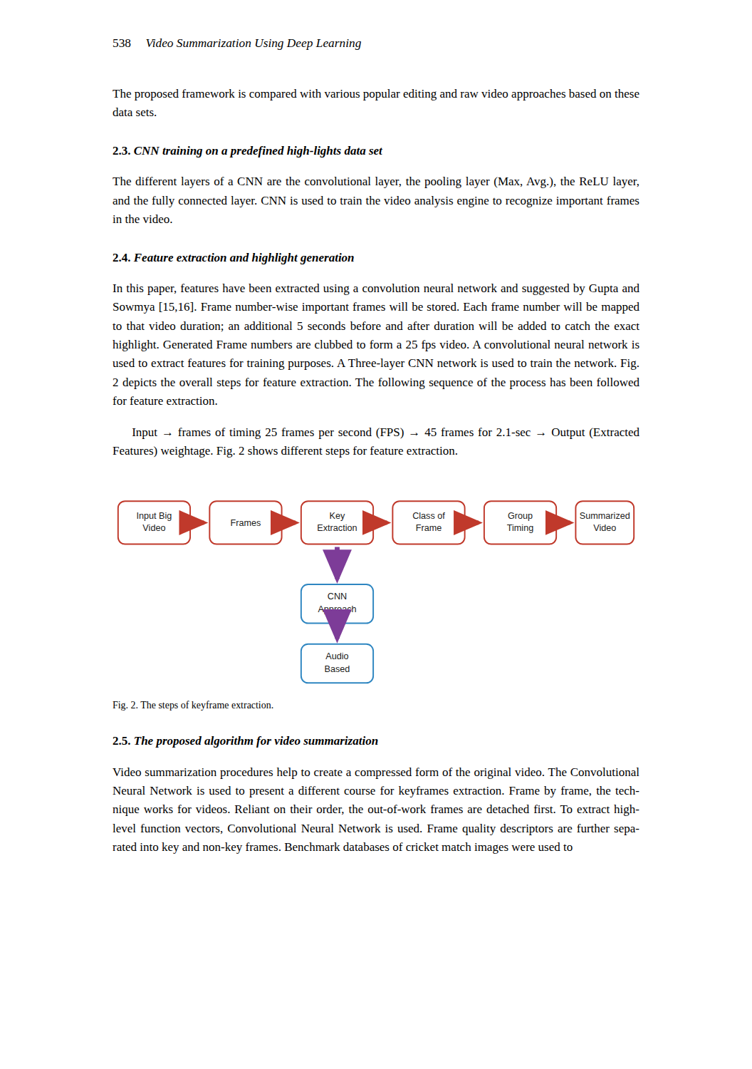538 Video Summarization Using Deep Learning
The proposed framework is compared with various popular editing and raw video approaches based on these data sets.
2.3. CNN training on a predefined high-lights data set
The different layers of a CNN are the convolutional layer, the pooling layer (Max, Avg.), the ReLU layer, and the fully connected layer. CNN is used to train the video analysis engine to recognize important frames in the video.
2.4. Feature extraction and highlight generation
In this paper, features have been extracted using a convolution neural network and suggested by Gupta and Sowmya [15,16]. Frame number-wise important frames will be stored. Each frame number will be mapped to that video duration; an additional 5 seconds before and after duration will be added to catch the exact highlight. Generated Frame numbers are clubbed to form a 25 fps video. A convolutional neural network is used to extract features for training purposes. A Three-layer CNN network is used to train the network. Fig. 2 depicts the overall steps for feature extraction. The following sequence of the process has been followed for feature extraction.
Input → frames of timing 25 frames per second (FPS) → 45 frames for 2.1-sec → Output (Extracted Features) weightage. Fig. 2 shows different steps for feature extraction.
Input Big Video Frames Key Extraction Class of Frame Group Timing Summarized Video CNN Approach Audio Based
Fig. 2. The steps of keyframe extraction.
2.5. The proposed algorithm for video summarization
Video summarization procedures help to create a compressed form of the original video. The Convolutional Neural Network is used to present a different course for keyframes extraction. Frame by frame, the technique works for videos. Reliant on their order, the out-of-work frames are detached first. To extract high-level function vectors, Convolutional Neural Network is used. Frame quality descriptors are further separated into key and non-key frames. Benchmark databases of cricket match images were used to